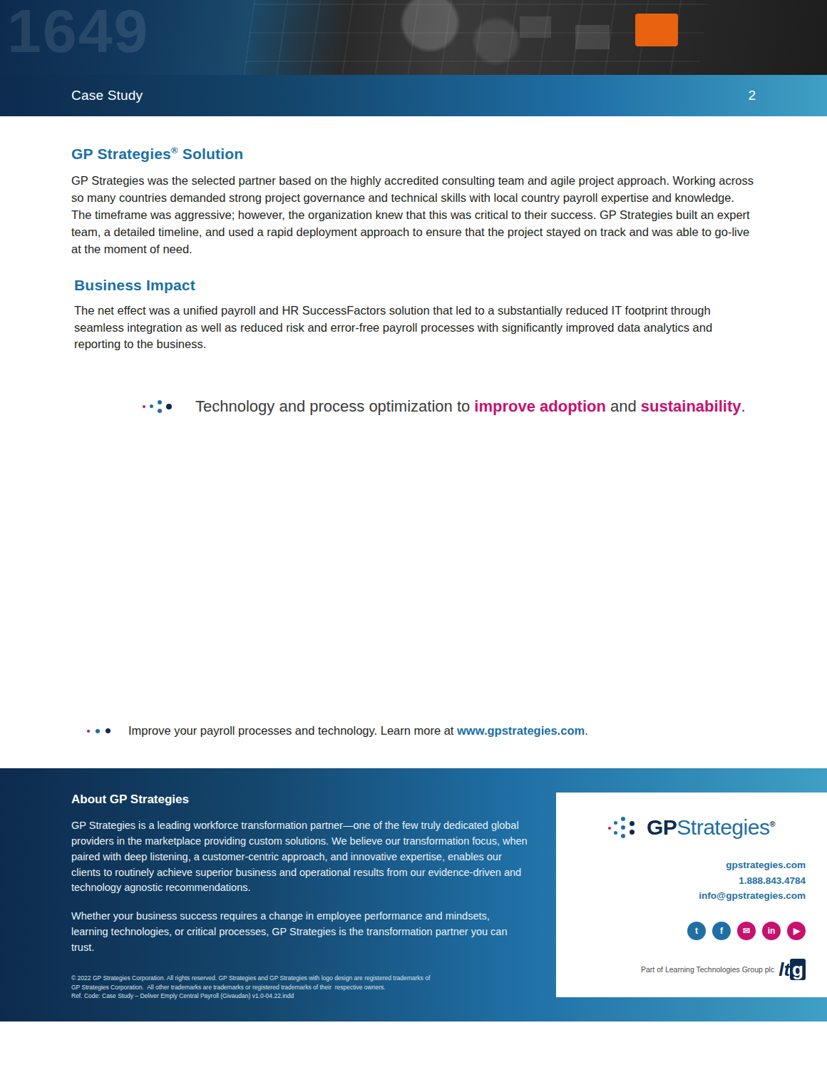1649
Case Study 2
GP Strategies® Solution
GP Strategies was the selected partner based on the highly accredited consulting team and agile project approach. Working across so many countries demanded strong project governance and technical skills with local country payroll expertise and knowledge. The timeframe was aggressive; however, the organization knew that this was critical to their success. GP Strategies built an expert team, a detailed timeline, and used a rapid deployment approach to ensure that the project stayed on track and was able to go-live at the moment of need.
Business Impact
The net effect was a unified payroll and HR SuccessFactors solution that led to a substantially reduced IT footprint through seamless integration as well as reduced risk and error-free payroll processes with significantly improved data analytics and reporting to the business.
Technology and process optimization to improve adoption and sustainability.
Improve your payroll processes and technology. Learn more at www.gpstrategies.com.
About GP Strategies
GP Strategies is a leading workforce transformation partner—one of the few truly dedicated global providers in the marketplace providing custom solutions. We believe our transformation focus, when paired with deep listening, a customer-centric approach, and innovative expertise, enables our clients to routinely achieve superior business and operational results from our evidence-driven and technology agnostic recommendations.
Whether your business success requires a change in employee performance and mindsets, learning technologies, or critical processes, GP Strategies is the transformation partner you can trust.
© 2022 GP Strategies Corporation. All rights reserved. GP Strategies and GP Strategies with logo design are registered trademarks of
GP Strategies Corporation. All other trademarks are trademarks or registered trademarks of their respective owners.
Ref. Code: Case Study – Deliver Emply Central Payroll (Givaudan) v1.0-04.22.indd
GP Strategies®
gpstrategies.com
1.888.843.4784
info@gpstrategies.com
t f ✉ in ▶
Part of Learning Technologies Group plc lt g